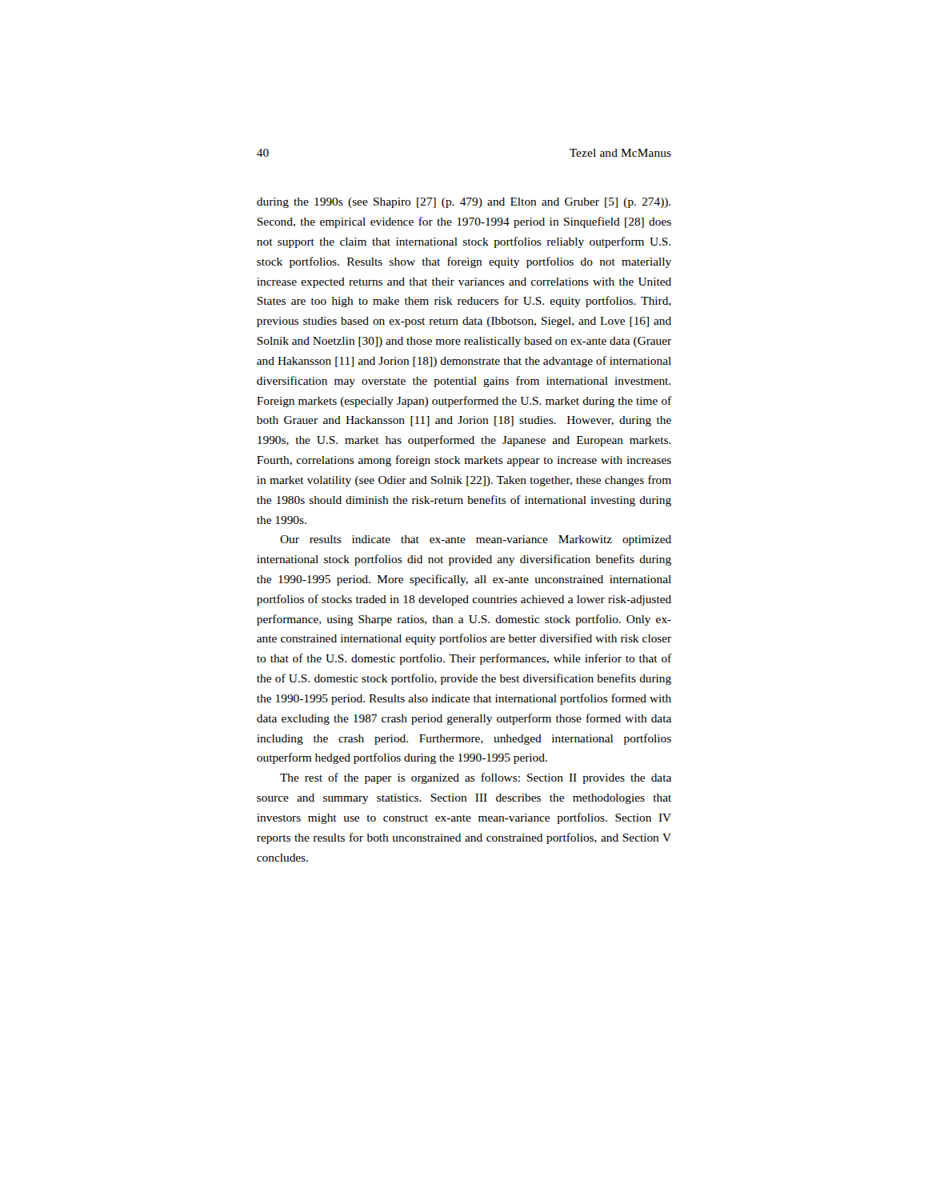40 Tezel and McManus
during the 1990s (see Shapiro [27] (p. 479) and Elton and Gruber [5] (p. 274)). Second, the empirical evidence for the 1970-1994 period in Sinquefield [28] does not support the claim that international stock portfolios reliably outperform U.S. stock portfolios. Results show that foreign equity portfolios do not materially increase expected returns and that their variances and correlations with the United States are too high to make them risk reducers for U.S. equity portfolios. Third, previous studies based on ex-post return data (Ibbotson, Siegel, and Love [16] and Solnik and Noetzlin [30]) and those more realistically based on ex-ante data (Grauer and Hakansson [11] and Jorion [18]) demonstrate that the advantage of international diversification may overstate the potential gains from international investment. Foreign markets (especially Japan) outperformed the U.S. market during the time of both Grauer and Hackansson [11] and Jorion [18] studies. However, during the 1990s, the U.S. market has outperformed the Japanese and European markets. Fourth, correlations among foreign stock markets appear to increase with increases in market volatility (see Odier and Solnik [22]). Taken together, these changes from the 1980s should diminish the risk-return benefits of international investing during the 1990s.
Our results indicate that ex-ante mean-variance Markowitz optimized international stock portfolios did not provided any diversification benefits during the 1990-1995 period. More specifically, all ex-ante unconstrained international portfolios of stocks traded in 18 developed countries achieved a lower risk-adjusted performance, using Sharpe ratios, than a U.S. domestic stock portfolio. Only ex-ante constrained international equity portfolios are better diversified with risk closer to that of the U.S. domestic portfolio. Their performances, while inferior to that of the of U.S. domestic stock portfolio, provide the best diversification benefits during the 1990-1995 period. Results also indicate that international portfolios formed with data excluding the 1987 crash period generally outperform those formed with data including the crash period. Furthermore, unhedged international portfolios outperform hedged portfolios during the 1990-1995 period.
The rest of the paper is organized as follows: Section II provides the data source and summary statistics. Section III describes the methodologies that investors might use to construct ex-ante mean-variance portfolios. Section IV reports the results for both unconstrained and constrained portfolios, and Section V concludes.